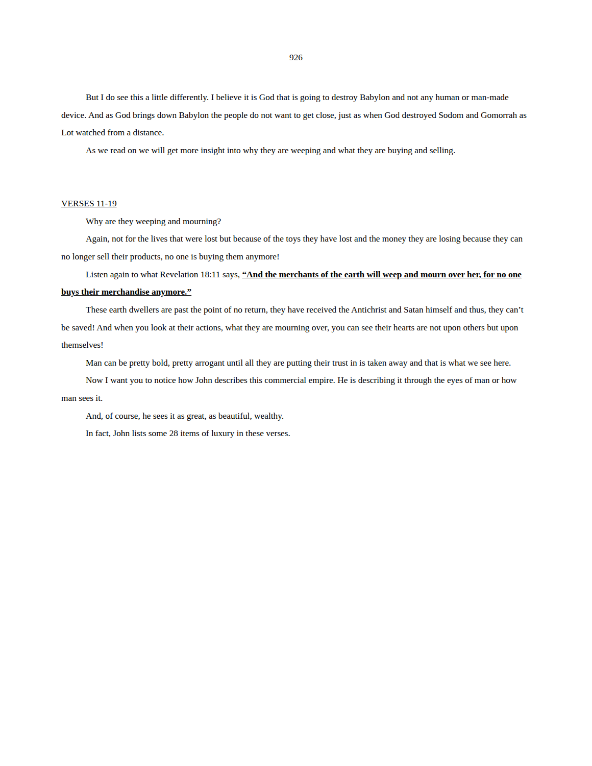926
But I do see this a little differently. I believe it is God that is going to destroy Babylon and not any human or man-made device. And as God brings down Babylon the people do not want to get close, just as when God destroyed Sodom and Gomorrah as Lot watched from a distance.
As we read on we will get more insight into why they are weeping and what they are buying and selling.
VERSES 11-19
Why are they weeping and mourning?
Again, not for the lives that were lost but because of the toys they have lost and the money they are losing because they can no longer sell their products, no one is buying them anymore!
Listen again to what Revelation 18:11 says, “And the merchants of the earth will weep and mourn over her, for no one buys their merchandise anymore.”
These earth dwellers are past the point of no return, they have received the Antichrist and Satan himself and thus, they can’t be saved! And when you look at their actions, what they are mourning over, you can see their hearts are not upon others but upon themselves!
Man can be pretty bold, pretty arrogant until all they are putting their trust in is taken away and that is what we see here.
Now I want you to notice how John describes this commercial empire. He is describing it through the eyes of man or how man sees it.
And, of course, he sees it as great, as beautiful, wealthy.
In fact, John lists some 28 items of luxury in these verses.